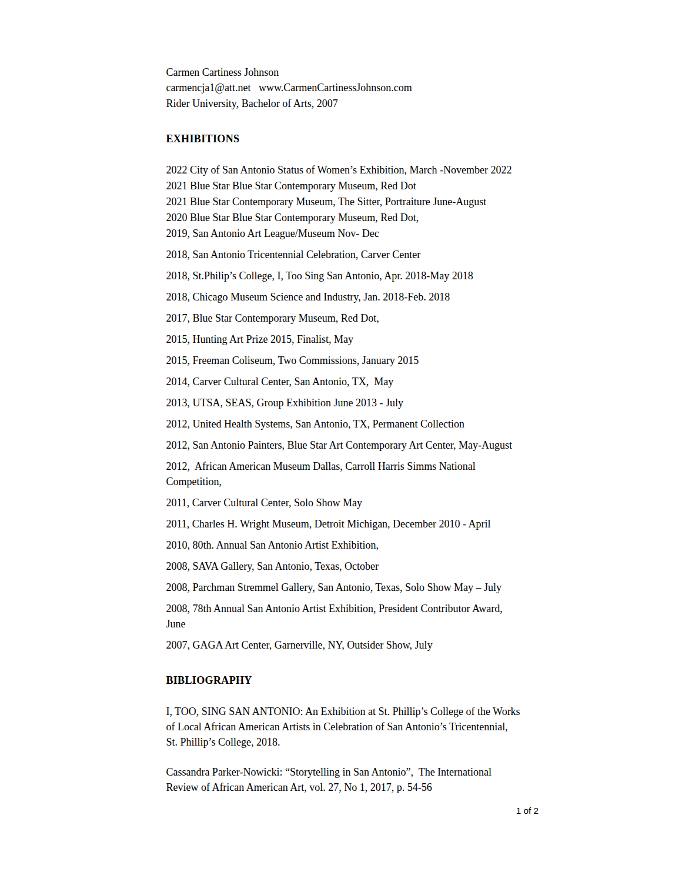Carmen Cartiness Johnson
carmencja1@att.net www.CarmenCartinessJohnson.com
Rider University, Bachelor of Arts, 2007
EXHIBITIONS
2022 City of San Antonio Status of Women’s Exhibition, March -November 2022
2021 Blue Star Blue Star Contemporary Museum, Red Dot
2021 Blue Star Contemporary Museum, The Sitter, Portraiture June-August
2020 Blue Star Blue Star Contemporary Museum, Red Dot,
2019, San Antonio Art League/Museum Nov- Dec
2018, San Antonio Tricentennial Celebration, Carver Center
2018, St.Philip’s College, I, Too Sing San Antonio, Apr. 2018-May 2018
2018, Chicago Museum Science and Industry, Jan. 2018-Feb. 2018
2017, Blue Star Contemporary Museum, Red Dot,
2015, Hunting Art Prize 2015, Finalist, May
2015, Freeman Coliseum, Two Commissions, January 2015
2014, Carver Cultural Center, San Antonio, TX, May
2013, UTSA, SEAS, Group Exhibition June 2013 - July
2012, United Health Systems, San Antonio, TX, Permanent Collection
2012, San Antonio Painters, Blue Star Art Contemporary Art Center, May-August
2012, African American Museum Dallas, Carroll Harris Simms National Competition,
2011, Carver Cultural Center, Solo Show May
2011, Charles H. Wright Museum, Detroit Michigan, December 2010 - April
2010, 80th. Annual San Antonio Artist Exhibition,
2008, SAVA Gallery, San Antonio, Texas, October
2008, Parchman Stremmel Gallery, San Antonio, Texas, Solo Show May – July
2008, 78th Annual San Antonio Artist Exhibition, President Contributor Award, June
2007, GAGA Art Center, Garnerville, NY, Outsider Show, July
BIBLIOGRAPHY
I, TOO, SING SAN ANTONIO: An Exhibition at St. Phillip’s College of the Works of Local African American Artists in Celebration of San Antonio’s Tricentennial, St. Phillip’s College, 2018.
Cassandra Parker-Nowicki: “Storytelling in San Antonio”, The International Review of African American Art, vol. 27, No 1, 2017, p. 54-56
1 of 2